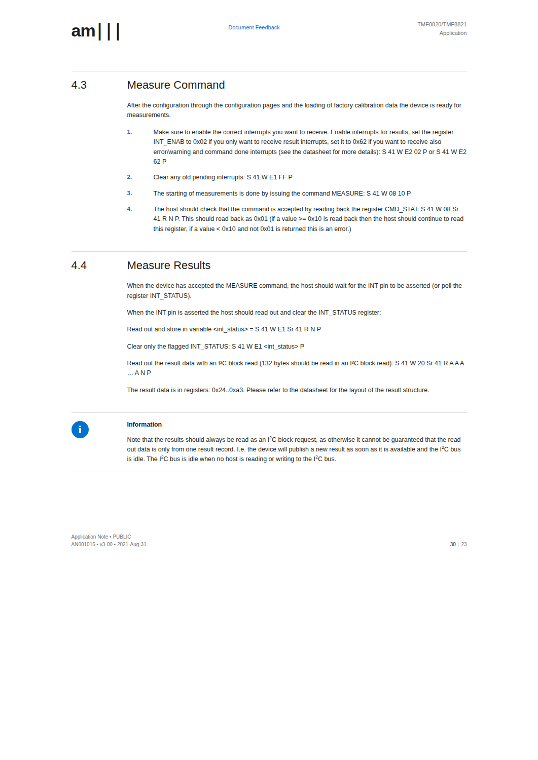am∣∣∣
Document Feedback
TMF8820/TMF8821
Application
4.3 Measure Command
After the configuration through the configuration pages and the loading of factory calibration data the device is ready for measurements.
Make sure to enable the correct interrupts you want to receive. Enable interrupts for results, set the register INT_ENAB to 0x02 if you only want to receive result interrupts, set it to 0x62 if you want to receive also error/warning and command done interrupts (see the datasheet for more details): S 41 W E2 02 P or S 41 W E2 62 P
Clear any old pending interrupts: S 41 W E1 FF P
The starting of measurements is done by issuing the command MEASURE: S 41 W 08 10 P
The host should check that the command is accepted by reading back the register CMD_STAT: S 41 W 08 Sr 41 R N P. This should read back as 0x01 (if a value >= 0x10 is read back then the host should continue to read this register, if a value < 0x10 and not 0x01 is returned this is an error.)
4.4 Measure Results
When the device has accepted the MEASURE command, the host should wait for the INT pin to be asserted (or poll the register INT_STATUS).
When the INT pin is asserted the host should read out and clear the INT_STATUS register:
Read out and store in variable <int_status> = S 41 W E1 Sr 41 R N P
Clear only the flagged INT_STATUS: S 41 W E1 <int_status> P
Read out the result data with an I²C block read (132 bytes should be read in an I²C block read): S 41 W 20 Sr 41 R A A A … A N P
The result data is in registers: 0x24..0xa3. Please refer to the datasheet for the layout of the result structure.
i
Information
Note that the results should always be read as an I2C block request, as otherwise it cannot be guaranteed that the read out data is only from one result record. I.e. the device will publish a new result as soon as it is available and the I2C bus is idle. The I2C bus is idle when no host is reading or writing to the I2C bus.
Application Note • PUBLIC
AN001015 • v3-00 • 2021-Aug-31
30|23